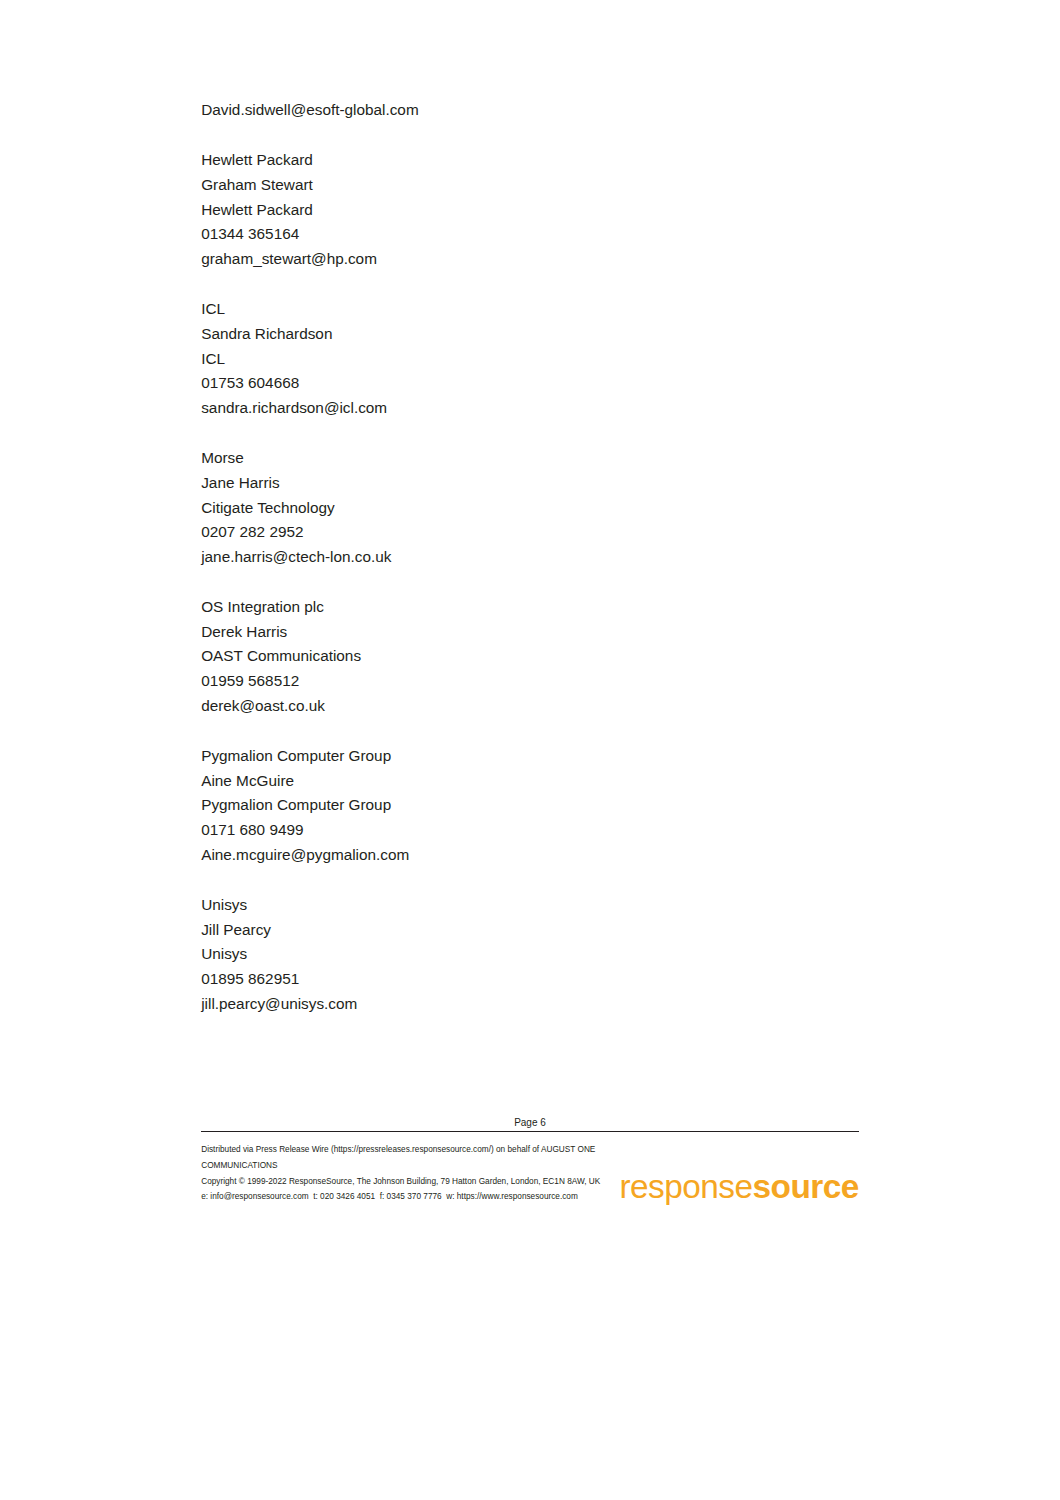David.sidwell@esoft-global.com
Hewlett Packard
Graham Stewart
Hewlett Packard
01344 365164
graham_stewart@hp.com
ICL
Sandra Richardson
ICL
01753 604668
sandra.richardson@icl.com
Morse
Jane Harris
Citigate Technology
0207 282 2952
jane.harris@ctech-lon.co.uk
OS Integration plc
Derek Harris
OAST Communications
01959 568512
derek@oast.co.uk
Pygmalion Computer Group
Aine McGuire
Pygmalion Computer Group
0171 680 9499
Aine.mcguire@pygmalion.com
Unisys
Jill Pearcy
Unisys
01895 862951
jill.pearcy@unisys.com
Page 6
Distributed via Press Release Wire (https://pressreleases.responsesource.com/) on behalf of AUGUST ONE COMMUNICATIONS
Copyright © 1999-2022 ResponseSource, The Johnson Building, 79 Hatton Garden, London, EC1N 8AW, UK
e: info@responsesource.com t: 020 3426 4051 f: 0345 370 7776 w: https://www.responsesource.com
responsesource